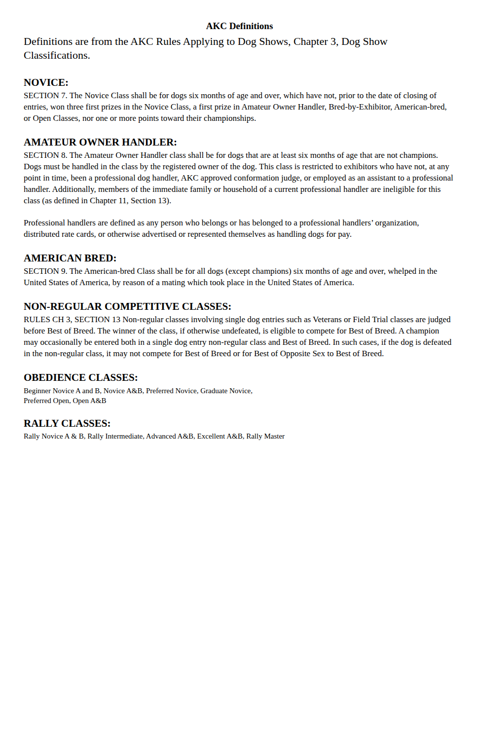AKC Definitions
Definitions are from the AKC Rules Applying to Dog Shows, Chapter 3, Dog Show Classifications.
NOVICE:
SECTION 7. The Novice Class shall be for dogs six months of age and over, which have not, prior to the date of closing of entries, won three first prizes in the Novice Class, a first prize in Amateur Owner Handler, Bred-by-Exhibitor, American-bred, or Open Classes, nor one or more points toward their championships.
AMATEUR OWNER HANDLER:
SECTION 8. The Amateur Owner Handler class shall be for dogs that are at least six months of age that are not champions. Dogs must be handled in the class by the registered owner of the dog. This class is restricted to exhibitors who have not, at any point in time, been a professional dog handler, AKC approved conformation judge, or employed as an assistant to a professional handler. Additionally, members of the immediate family or household of a current professional handler are ineligible for this class (as defined in Chapter 11, Section 13).
Professional handlers are defined as any person who belongs or has belonged to a professional handlers’ organization, distributed rate cards, or otherwise advertised or represented themselves as handling dogs for pay.
AMERICAN BRED:
SECTION 9. The American-bred Class shall be for all dogs (except champions) six months of age and over, whelped in the United States of America, by reason of a mating which took place in the United States of America.
NON-REGULAR COMPETITIVE CLASSES:
RULES CH 3, SECTION 13 Non-regular classes involving single dog entries such as Veterans or Field Trial classes are judged before Best of Breed. The winner of the class, if otherwise undefeated, is eligible to compete for Best of Breed. A champion may occasionally be entered both in a single dog entry non-regular class and Best of Breed. In such cases, if the dog is defeated in the non-regular class, it may not compete for Best of Breed or for Best of Opposite Sex to Best of Breed.
OBEDIENCE CLASSES:
Beginner Novice A and B, Novice A&B, Preferred Novice, Graduate Novice,
Preferred Open, Open A&B
RALLY CLASSES:
Rally Novice A & B, Rally Intermediate, Advanced A&B, Excellent A&B, Rally Master